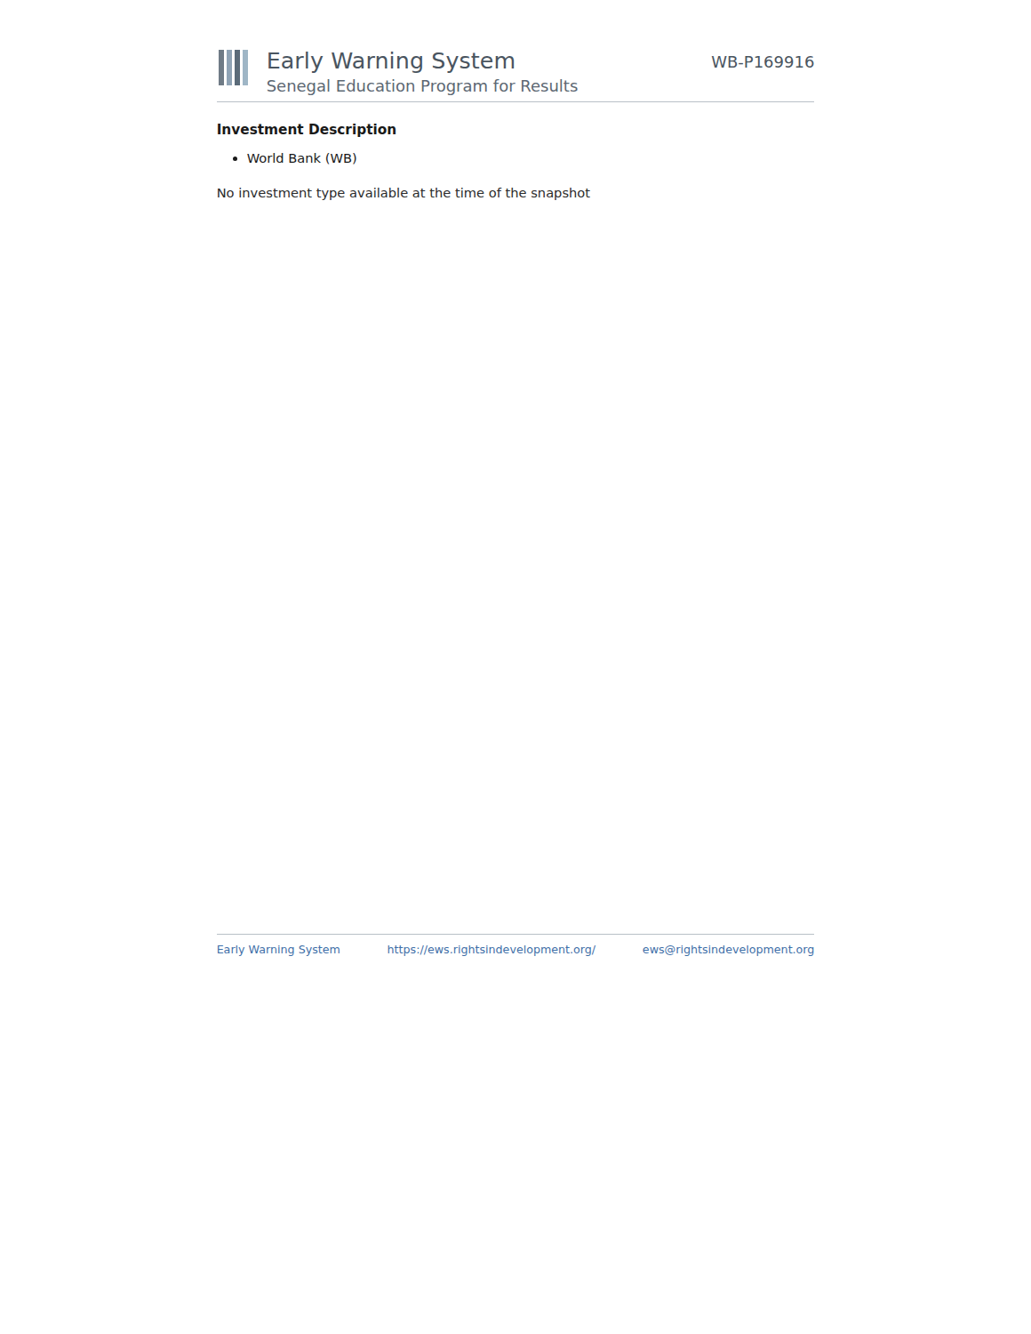Early Warning System Senegal Education Program for Results
WB-P169916
Investment Description
World Bank (WB)
No investment type available at the time of the snapshot
Early Warning System
https://ews.rightsindevelopment.org/
ews@rightsindevelopment.org